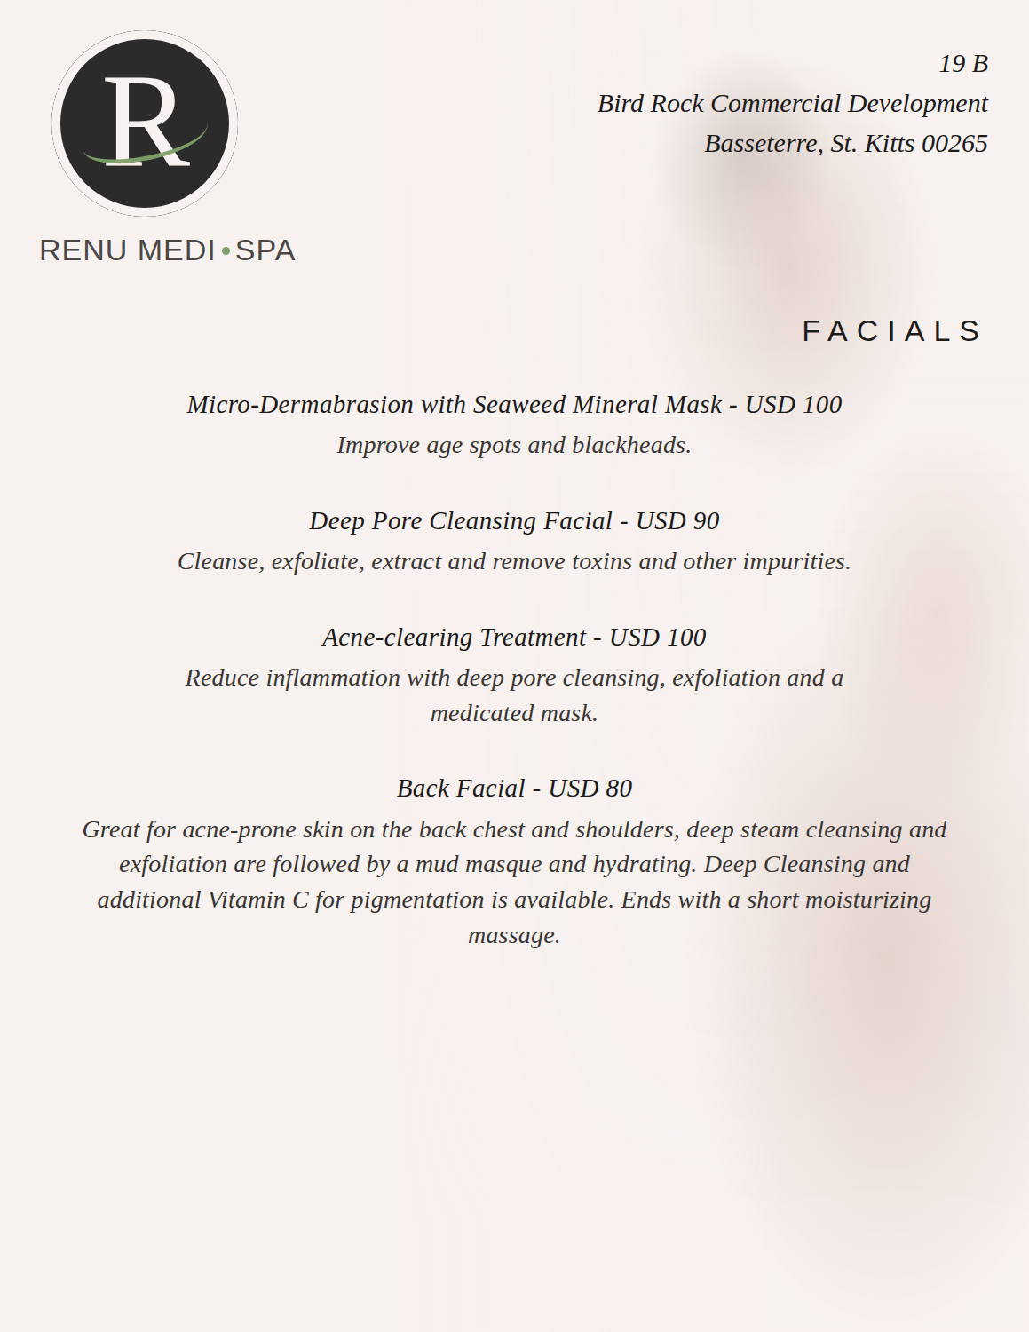R
RENU MEDI SPA
19 B
Bird Rock Commercial Development
Basseterre, St. Kitts 00265
Facials
Micro-Dermabrasion with Seaweed Mineral Mask - USD 100
Improve age spots and blackheads.
Deep Pore Cleansing Facial - USD 90
Cleanse, exfoliate, extract and remove toxins and other impurities.
Acne-clearing Treatment - USD 100
Reduce inflammation with deep pore cleansing, exfoliation and a medicated mask.
Back Facial - USD 80
Great for acne-prone skin on the back chest and shoulders, deep steam cleansing and exfoliation are followed by a mud masque and hydrating. Deep Cleansing and additional Vitamin C for pigmentation is available. Ends with a short moisturizing massage.